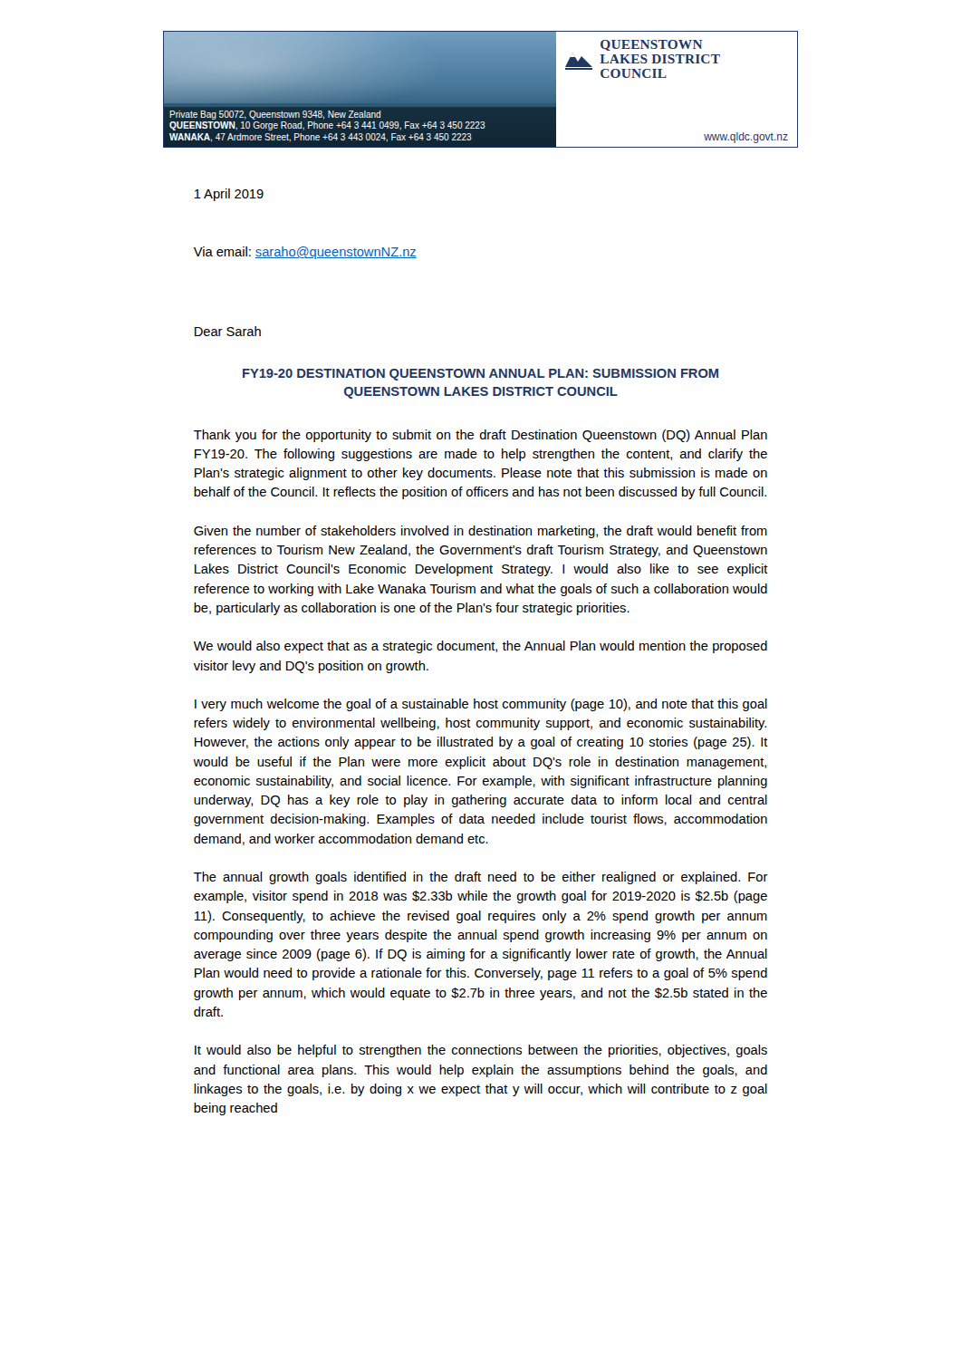Private Bag 50072, Queenstown 9348, New Zealand
QUEENSTOWN, 10 Gorge Road, Phone +64 3 441 0499, Fax +64 3 450 2223
WANAKA, 47 Ardmore Street, Phone +64 3 443 0024, Fax +64 3 450 2223
QUEENSTOWN LAKES DISTRICT COUNCIL
www.qldc.govt.nz
1 April 2019
Via email: saraho@queenstownNZ.nz
Dear Sarah
FY19-20 DESTINATION QUEENSTOWN ANNUAL PLAN: SUBMISSION FROM
QUEENSTOWN LAKES DISTRICT COUNCIL
Thank you for the opportunity to submit on the draft Destination Queenstown (DQ) Annual Plan FY19-20. The following suggestions are made to help strengthen the content, and clarify the Plan's strategic alignment to other key documents. Please note that this submission is made on behalf of the Council. It reflects the position of officers and has not been discussed by full Council.
Given the number of stakeholders involved in destination marketing, the draft would benefit from references to Tourism New Zealand, the Government's draft Tourism Strategy, and Queenstown Lakes District Council's Economic Development Strategy. I would also like to see explicit reference to working with Lake Wanaka Tourism and what the goals of such a collaboration would be, particularly as collaboration is one of the Plan's four strategic priorities.
We would also expect that as a strategic document, the Annual Plan would mention the proposed visitor levy and DQ's position on growth.
I very much welcome the goal of a sustainable host community (page 10), and note that this goal refers widely to environmental wellbeing, host community support, and economic sustainability. However, the actions only appear to be illustrated by a goal of creating 10 stories (page 25). It would be useful if the Plan were more explicit about DQ's role in destination management, economic sustainability, and social licence. For example, with significant infrastructure planning underway, DQ has a key role to play in gathering accurate data to inform local and central government decision-making. Examples of data needed include tourist flows, accommodation demand, and worker accommodation demand etc.
The annual growth goals identified in the draft need to be either realigned or explained. For example, visitor spend in 2018 was $2.33b while the growth goal for 2019-2020 is $2.5b (page 11). Consequently, to achieve the revised goal requires only a 2% spend growth per annum compounding over three years despite the annual spend growth increasing 9% per annum on average since 2009 (page 6). If DQ is aiming for a significantly lower rate of growth, the Annual Plan would need to provide a rationale for this. Conversely, page 11 refers to a goal of 5% spend growth per annum, which would equate to $2.7b in three years, and not the $2.5b stated in the draft.
It would also be helpful to strengthen the connections between the priorities, objectives, goals and functional area plans. This would help explain the assumptions behind the goals, and linkages to the goals, i.e. by doing x we expect that y will occur, which will contribute to z goal being reached